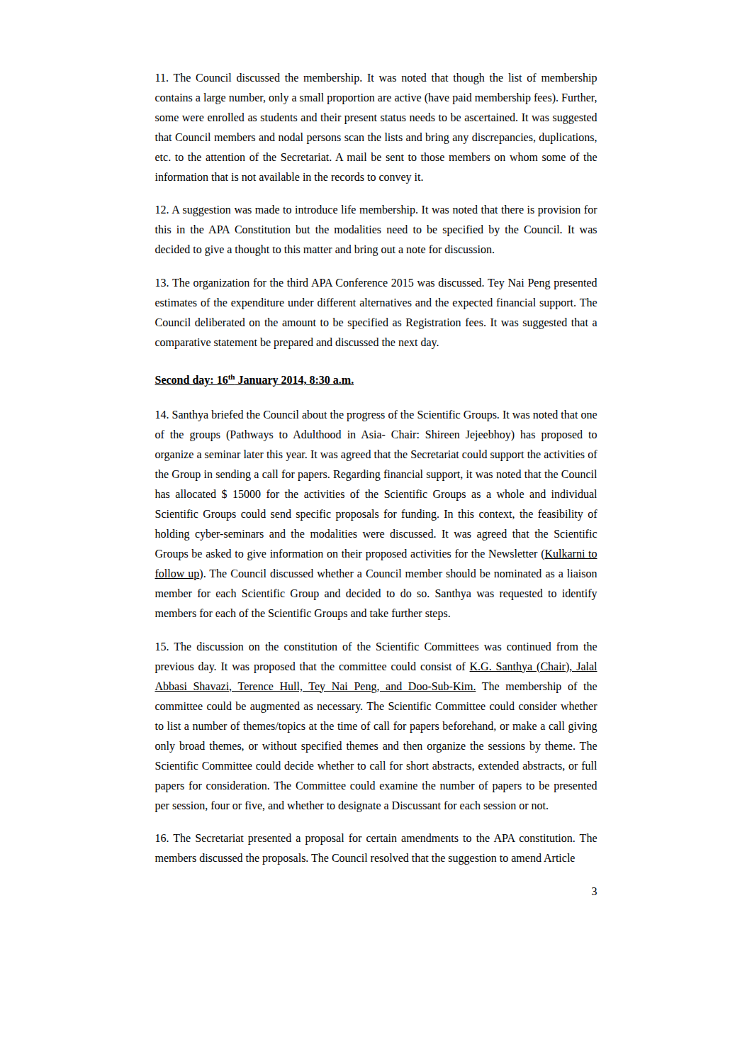11. The Council discussed the membership. It was noted that though the list of membership contains a large number, only a small proportion are active (have paid membership fees). Further, some were enrolled as students and their present status needs to be ascertained. It was suggested that Council members and nodal persons scan the lists and bring any discrepancies, duplications, etc. to the attention of the Secretariat. A mail be sent to those members on whom some of the information that is not available in the records to convey it.
12. A suggestion was made to introduce life membership. It was noted that there is provision for this in the APA Constitution but the modalities need to be specified by the Council. It was decided to give a thought to this matter and bring out a note for discussion.
13. The organization for the third APA Conference 2015 was discussed. Tey Nai Peng presented estimates of the expenditure under different alternatives and the expected financial support. The Council deliberated on the amount to be specified as Registration fees. It was suggested that a comparative statement be prepared and discussed the next day.
Second day: 16th January 2014, 8:30 a.m.
14. Santhya briefed the Council about the progress of the Scientific Groups. It was noted that one of the groups (Pathways to Adulthood in Asia- Chair: Shireen Jejeebhoy) has proposed to organize a seminar later this year. It was agreed that the Secretariat could support the activities of the Group in sending a call for papers. Regarding financial support, it was noted that the Council has allocated $ 15000 for the activities of the Scientific Groups as a whole and individual Scientific Groups could send specific proposals for funding. In this context, the feasibility of holding cyber-seminars and the modalities were discussed. It was agreed that the Scientific Groups be asked to give information on their proposed activities for the Newsletter (Kulkarni to follow up). The Council discussed whether a Council member should be nominated as a liaison member for each Scientific Group and decided to do so. Santhya was requested to identify members for each of the Scientific Groups and take further steps.
15. The discussion on the constitution of the Scientific Committees was continued from the previous day. It was proposed that the committee could consist of K.G. Santhya (Chair), Jalal Abbasi Shavazi, Terence Hull, Tey Nai Peng, and Doo-Sub-Kim. The membership of the committee could be augmented as necessary. The Scientific Committee could consider whether to list a number of themes/topics at the time of call for papers beforehand, or make a call giving only broad themes, or without specified themes and then organize the sessions by theme. The Scientific Committee could decide whether to call for short abstracts, extended abstracts, or full papers for consideration. The Committee could examine the number of papers to be presented per session, four or five, and whether to designate a Discussant for each session or not.
16. The Secretariat presented a proposal for certain amendments to the APA constitution. The members discussed the proposals. The Council resolved that the suggestion to amend Article
3